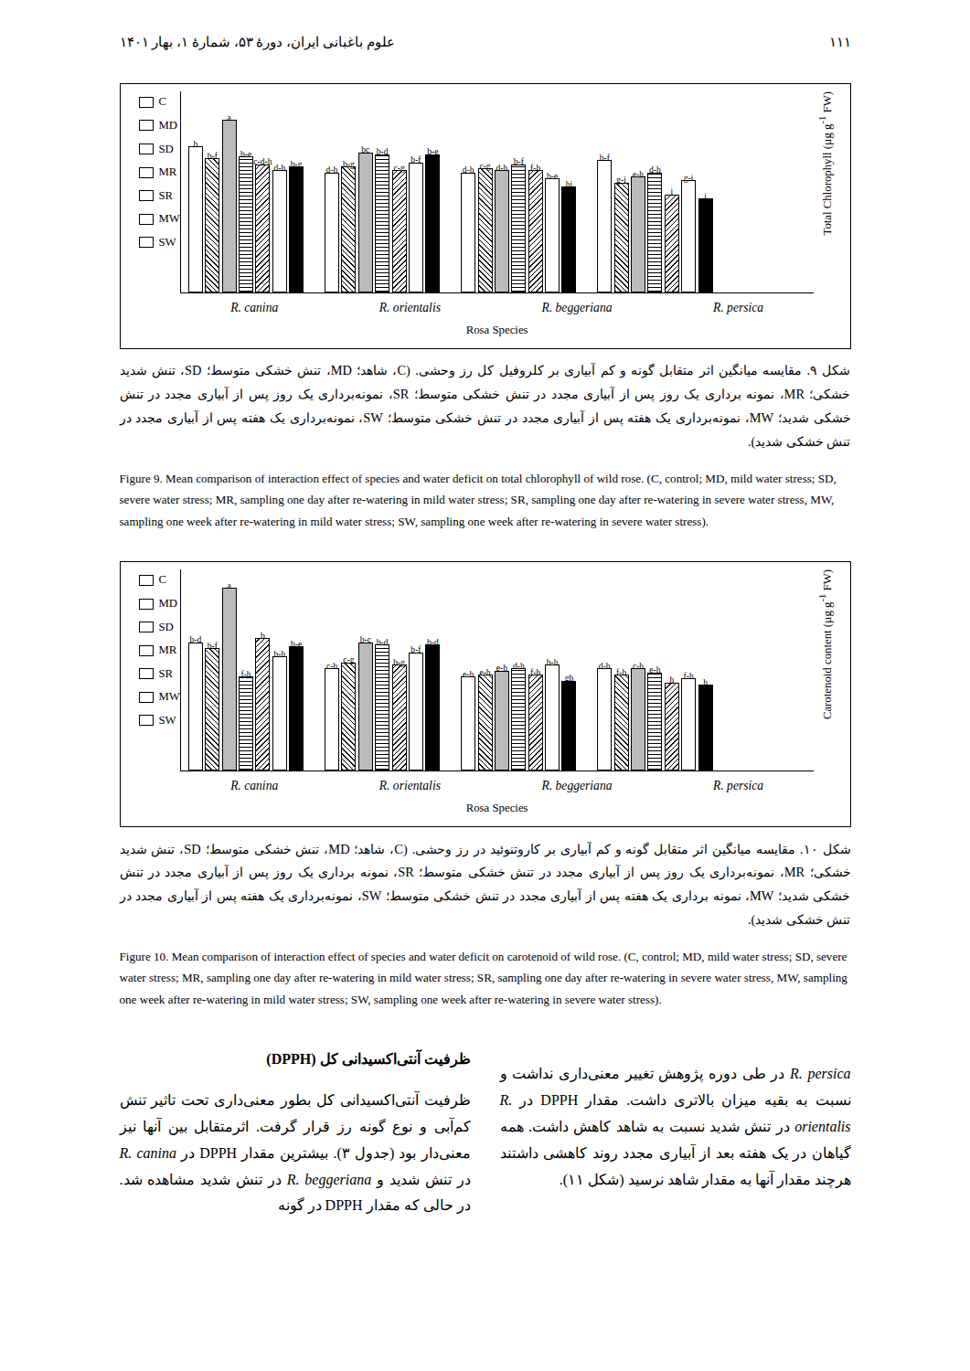۱۱۱ علوم باغبانی ایران، دورهٔ ۵۳، شمارهٔ ۱، بهار ۱۴۰۱
Total Chlorophyll (µg g-1 FW)
b
b-f
a
b-e
c-d-h
d-h
b-g
d-h
b-g
bc
b-d
c-g
b-f
b-e
d-h
c-g
d-h
b-f
f-h
b-e
hi
b-f
g-i
e-h
d-h
i
g-i
i
R. canina R. orientalis R. beggeriana R. persica
Rosa Species
C
MD
SD
MR
SR
MW
SW
شکل ۹. مقایسه میانگین اثر متقابل گونه و کم آبیاری بر کلروفیل کل رز وحشی. (C، شاهد؛ MD، تنش خشکی متوسط؛ SD، تنش شدید خشکی؛ MR، نمونه برداری یک روز پس از آبیاری مجدد در تنش خشکی متوسط؛ SR، نمونه‌برداری یک روز پس از آبیاری مجدد در تنش خشکی شدید؛ MW، نمونه‌برداری یک هفته پس از آبیاری مجدد در تنش خشکی متوسط؛ SW، نمونه‌برداری یک هفته پس از آبیاری مجدد در تنش خشکی شدید).
Figure 9. Mean comparison of interaction effect of species and water deficit on total chlorophyll of wild rose. (C, control; MD, mild water stress; SD, severe water stress; MR, sampling one day after re-watering in mild water stress; SR, sampling one day after re-watering in severe water stress, MW, sampling one week after re-watering in mild water stress; SW, sampling one week after re-watering in severe water stress).
Carotenoid content (µg g-1 FW)
b-d
b-f
a
f-h
b
b-h
b-e
c-h
c-g
b-c
b-d
b-g
b-f
b-d
e-h
e-h
e-h
d-h
f-h
b-h
gh
d-h
f-h
c-h
e-h
h
f-h
h
R. canina R. orientalis R. beggeriana R. persica
Rosa Species
C
MD
SD
MR
SR
MW
SW
شکل ۱۰. مقایسه میانگین اثر متقابل گونه و کم آبیاری بر کاروتنوئید در رز وحشی. (C، شاهد؛ MD، تنش خشکی متوسط؛ SD، تنش شدید خشکی؛ MR، نمونه‌برداری یک روز پس از آبیاری مجدد در تنش خشکی متوسط؛ SR، نمونه برداری یک روز پس از آبیاری مجدد در تنش خشکی شدید؛ MW، نمونه برداری یک هفته پس از آبیاری مجدد در تنش خشکی متوسط؛ SW، نمونه‌برداری یک هفته پس از آبیاری مجدد در تنش خشکی شدید).
Figure 10. Mean comparison of interaction effect of species and water deficit on carotenoid of wild rose. (C, control; MD, mild water stress; SD, severe water stress; MR, sampling one day after re-watering in mild water stress; SR, sampling one day after re-watering in severe water stress, MW, sampling one week after re-watering in mild water stress; SW, sampling one week after re-watering in severe water stress).
R. persica در طی دوره پژوهش تغییر معنی‌داری نداشت و نسبت به بقیه میزان بالاتری داشت. مقدار DPPH در R. orientalis در تنش شدید نسبت به شاهد کاهش داشت. همه گیاهان در یک هفته بعد از آبیاری مجدد روند کاهشی داشتند هرچند مقدار آنها به مقدار شاهد نرسید (شکل ۱۱).
ظرفیت آنتی‌اکسیدانی کل (DPPH)
ظرفیت آنتی‌اکسیدانی کل بطور معنی‌داری تحت تاثیر تنش کم‌آبی و نوع گونه رز قرار گرفت. اثرمتقابل بین آنها نیز معنی‌دار بود (جدول ۳). بیشترین مقدار DPPH در R. canina در تنش شدید و R. beggeriana در تنش شدید مشاهده شد. در حالی که مقدار DPPH در گونه